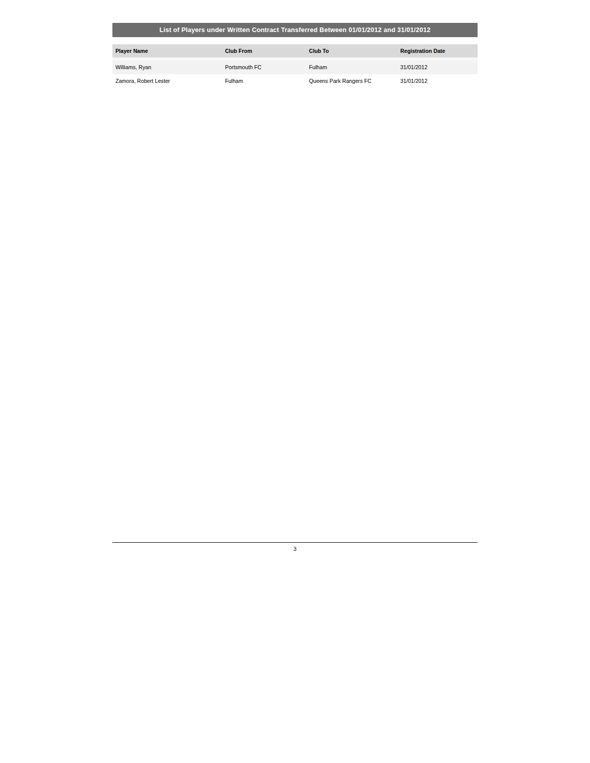List of Players under Written Contract Transferred Between 01/01/2012 and 31/01/2012
| Player Name | Club From | Club To | Registration Date |
| --- | --- | --- | --- |
| Williams, Ryan | Portsmouth FC | Fulham | 31/01/2012 |
| Zamora, Robert Lester | Fulham | Queens Park Rangers FC | 31/01/2012 |
3